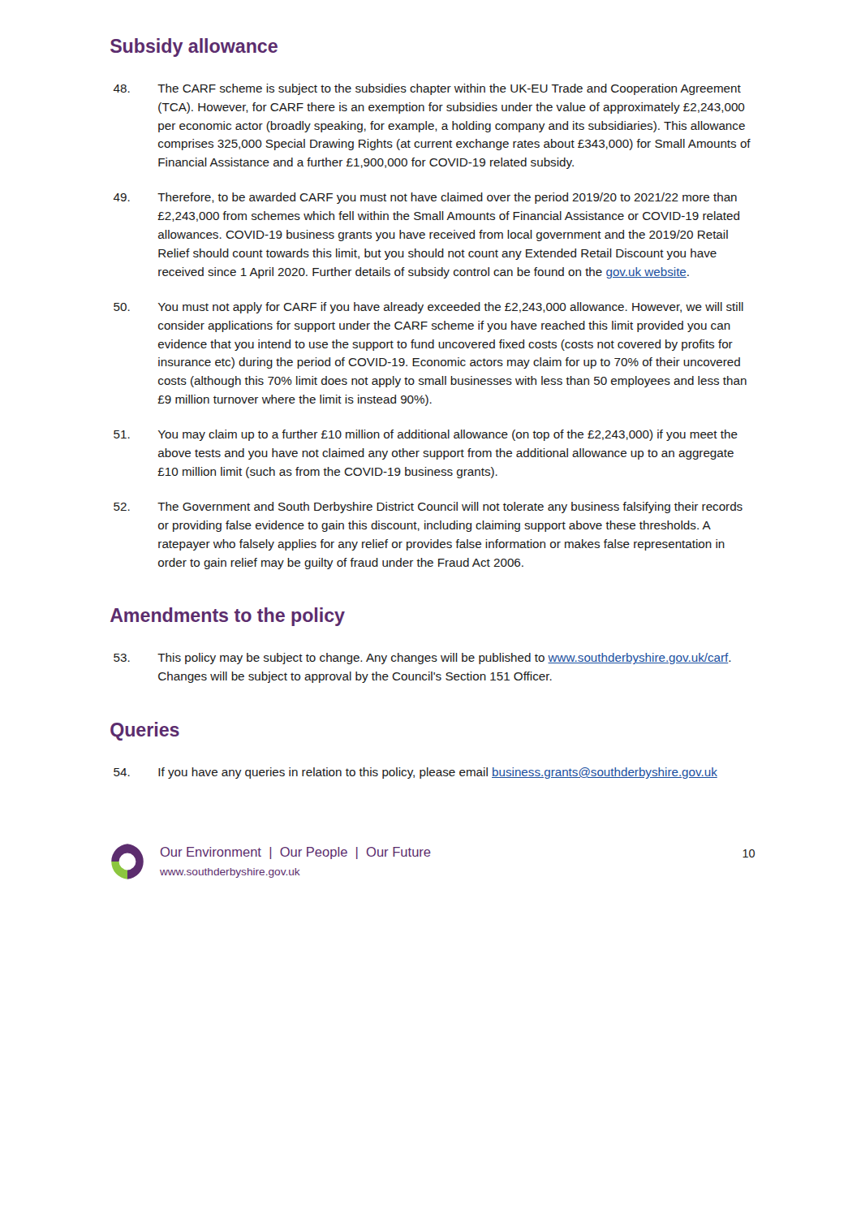Subsidy allowance
The CARF scheme is subject to the subsidies chapter within the UK-EU Trade and Cooperation Agreement (TCA). However, for CARF there is an exemption for subsidies under the value of approximately £2,243,000 per economic actor (broadly speaking, for example, a holding company and its subsidiaries). This allowance comprises 325,000 Special Drawing Rights (at current exchange rates about £343,000) for Small Amounts of Financial Assistance and a further £1,900,000 for COVID-19 related subsidy.
Therefore, to be awarded CARF you must not have claimed over the period 2019/20 to 2021/22 more than £2,243,000 from schemes which fell within the Small Amounts of Financial Assistance or COVID-19 related allowances. COVID-19 business grants you have received from local government and the 2019/20 Retail Relief should count towards this limit, but you should not count any Extended Retail Discount you have received since 1 April 2020. Further details of subsidy control can be found on the gov.uk website.
You must not apply for CARF if you have already exceeded the £2,243,000 allowance. However, we will still consider applications for support under the CARF scheme if you have reached this limit provided you can evidence that you intend to use the support to fund uncovered fixed costs (costs not covered by profits for insurance etc) during the period of COVID-19. Economic actors may claim for up to 70% of their uncovered costs (although this 70% limit does not apply to small businesses with less than 50 employees and less than £9 million turnover where the limit is instead 90%).
You may claim up to a further £10 million of additional allowance (on top of the £2,243,000) if you meet the above tests and you have not claimed any other support from the additional allowance up to an aggregate £10 million limit (such as from the COVID-19 business grants).
The Government and South Derbyshire District Council will not tolerate any business falsifying their records or providing false evidence to gain this discount, including claiming support above these thresholds. A ratepayer who falsely applies for any relief or provides false information or makes false representation in order to gain relief may be guilty of fraud under the Fraud Act 2006.
Amendments to the policy
This policy may be subject to change. Any changes will be published to www.southderbyshire.gov.uk/carf. Changes will be subject to approval by the Council's Section 151 Officer.
Queries
If you have any queries in relation to this policy, please email business.grants@southderbyshire.gov.uk
Our Environment | Our People | Our Future
www.southderbyshire.gov.uk
10